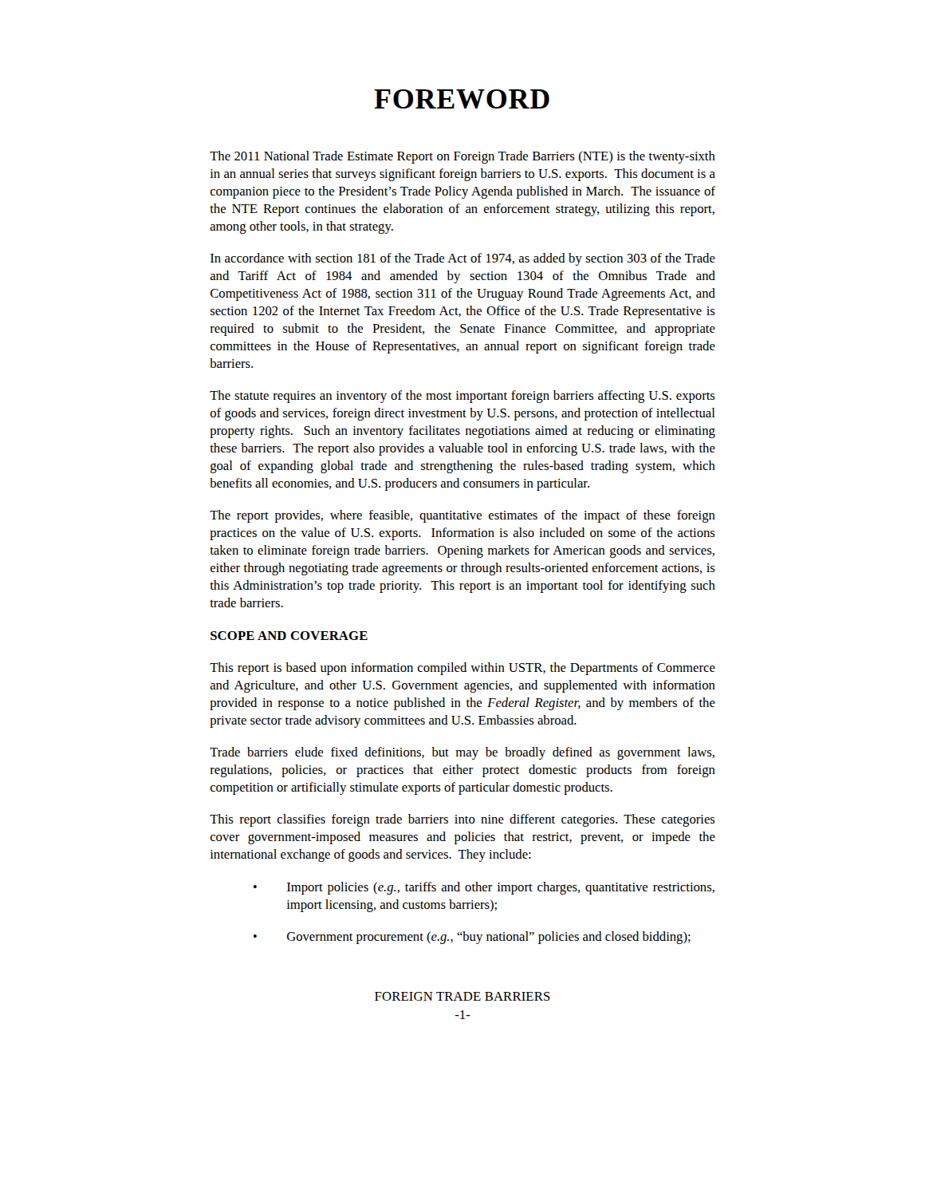FOREWORD
The 2011 National Trade Estimate Report on Foreign Trade Barriers (NTE) is the twenty-sixth in an annual series that surveys significant foreign barriers to U.S. exports. This document is a companion piece to the President’s Trade Policy Agenda published in March. The issuance of the NTE Report continues the elaboration of an enforcement strategy, utilizing this report, among other tools, in that strategy.
In accordance with section 181 of the Trade Act of 1974, as added by section 303 of the Trade and Tariff Act of 1984 and amended by section 1304 of the Omnibus Trade and Competitiveness Act of 1988, section 311 of the Uruguay Round Trade Agreements Act, and section 1202 of the Internet Tax Freedom Act, the Office of the U.S. Trade Representative is required to submit to the President, the Senate Finance Committee, and appropriate committees in the House of Representatives, an annual report on significant foreign trade barriers.
The statute requires an inventory of the most important foreign barriers affecting U.S. exports of goods and services, foreign direct investment by U.S. persons, and protection of intellectual property rights. Such an inventory facilitates negotiations aimed at reducing or eliminating these barriers. The report also provides a valuable tool in enforcing U.S. trade laws, with the goal of expanding global trade and strengthening the rules-based trading system, which benefits all economies, and U.S. producers and consumers in particular.
The report provides, where feasible, quantitative estimates of the impact of these foreign practices on the value of U.S. exports. Information is also included on some of the actions taken to eliminate foreign trade barriers. Opening markets for American goods and services, either through negotiating trade agreements or through results-oriented enforcement actions, is this Administration’s top trade priority. This report is an important tool for identifying such trade barriers.
SCOPE AND COVERAGE
This report is based upon information compiled within USTR, the Departments of Commerce and Agriculture, and other U.S. Government agencies, and supplemented with information provided in response to a notice published in the Federal Register, and by members of the private sector trade advisory committees and U.S. Embassies abroad.
Trade barriers elude fixed definitions, but may be broadly defined as government laws, regulations, policies, or practices that either protect domestic products from foreign competition or artificially stimulate exports of particular domestic products.
This report classifies foreign trade barriers into nine different categories. These categories cover government-imposed measures and policies that restrict, prevent, or impede the international exchange of goods and services. They include:
Import policies (e.g., tariffs and other import charges, quantitative restrictions, import licensing, and customs barriers);
Government procurement (e.g., “buy national” policies and closed bidding);
FOREIGN TRADE BARRIERS
-1-